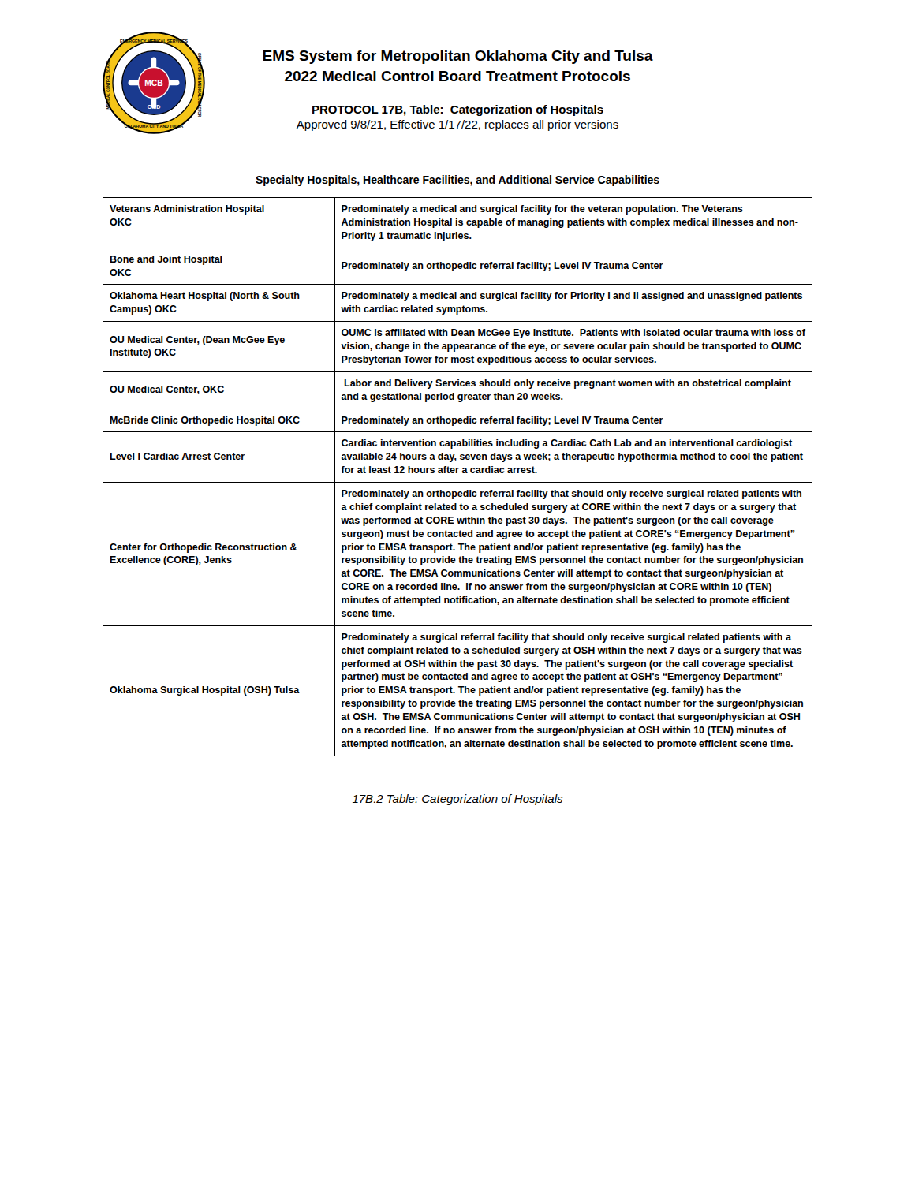MCB OMD EMERGENCY MEDICAL SERVICES OKLAHOMA CITY AND TULSA MEDICAL CONTROL BOARD OFFICE OF THE MEDICAL DIRECTOR
EMS System for Metropolitan Oklahoma City and Tulsa
2022 Medical Control Board Treatment Protocols
PROTOCOL 17B, Table: Categorization of Hospitals
Approved 9/8/21, Effective 1/17/22, replaces all prior versions
Specialty Hospitals, Healthcare Facilities, and Additional Service Capabilities
| Veterans Administration Hospital OKC | Predominately a medical and surgical facility for the veteran population. The Veterans Administration Hospital is capable of managing patients with complex medical illnesses and non-Priority 1 traumatic injuries. |
| Bone and Joint Hospital OKC | Predominately an orthopedic referral facility; Level IV Trauma Center |
| Oklahoma Heart Hospital (North & South Campus) OKC | Predominately a medical and surgical facility for Priority I and II assigned and unassigned patients with cardiac related symptoms. |
| OU Medical Center, (Dean McGee Eye Institute) OKC | OUMC is affiliated with Dean McGee Eye Institute. Patients with isolated ocular trauma with loss of vision, change in the appearance of the eye, or severe ocular pain should be transported to OUMC Presbyterian Tower for most expeditious access to ocular services. |
| OU Medical Center, OKC | Labor and Delivery Services should only receive pregnant women with an obstetrical complaint and a gestational period greater than 20 weeks. |
| McBride Clinic Orthopedic Hospital OKC | Predominately an orthopedic referral facility; Level IV Trauma Center |
| Level I Cardiac Arrest Center | Cardiac intervention capabilities including a Cardiac Cath Lab and an interventional cardiologist available 24 hours a day, seven days a week; a therapeutic hypothermia method to cool the patient for at least 12 hours after a cardiac arrest. |
| Center for Orthopedic Reconstruction & Excellence (CORE), Jenks | Predominately an orthopedic referral facility that should only receive surgical related patients with a chief complaint related to a scheduled surgery at CORE within the next 7 days or a surgery that was performed at CORE within the past 30 days. The patient's surgeon (or the call coverage surgeon) must be contacted and agree to accept the patient at CORE's “Emergency Department” prior to EMSA transport. The patient and/or patient representative (eg. family) has the responsibility to provide the treating EMS personnel the contact number for the surgeon/physician at CORE. The EMSA Communications Center will attempt to contact that surgeon/physician at CORE on a recorded line. If no answer from the surgeon/physician at CORE within 10 (TEN) minutes of attempted notification, an alternate destination shall be selected to promote efficient scene time. |
| Oklahoma Surgical Hospital (OSH) Tulsa | Predominately a surgical referral facility that should only receive surgical related patients with a chief complaint related to a scheduled surgery at OSH within the next 7 days or a surgery that was performed at OSH within the past 30 days. The patient's surgeon (or the call coverage specialist partner) must be contacted and agree to accept the patient at OSH's “Emergency Department” prior to EMSA transport. The patient and/or patient representative (eg. family) has the responsibility to provide the treating EMS personnel the contact number for the surgeon/physician at OSH. The EMSA Communications Center will attempt to contact that surgeon/physician at OSH on a recorded line. If no answer from the surgeon/physician at OSH within 10 (TEN) minutes of attempted notification, an alternate destination shall be selected to promote efficient scene time. |
17B.2 Table: Categorization of Hospitals